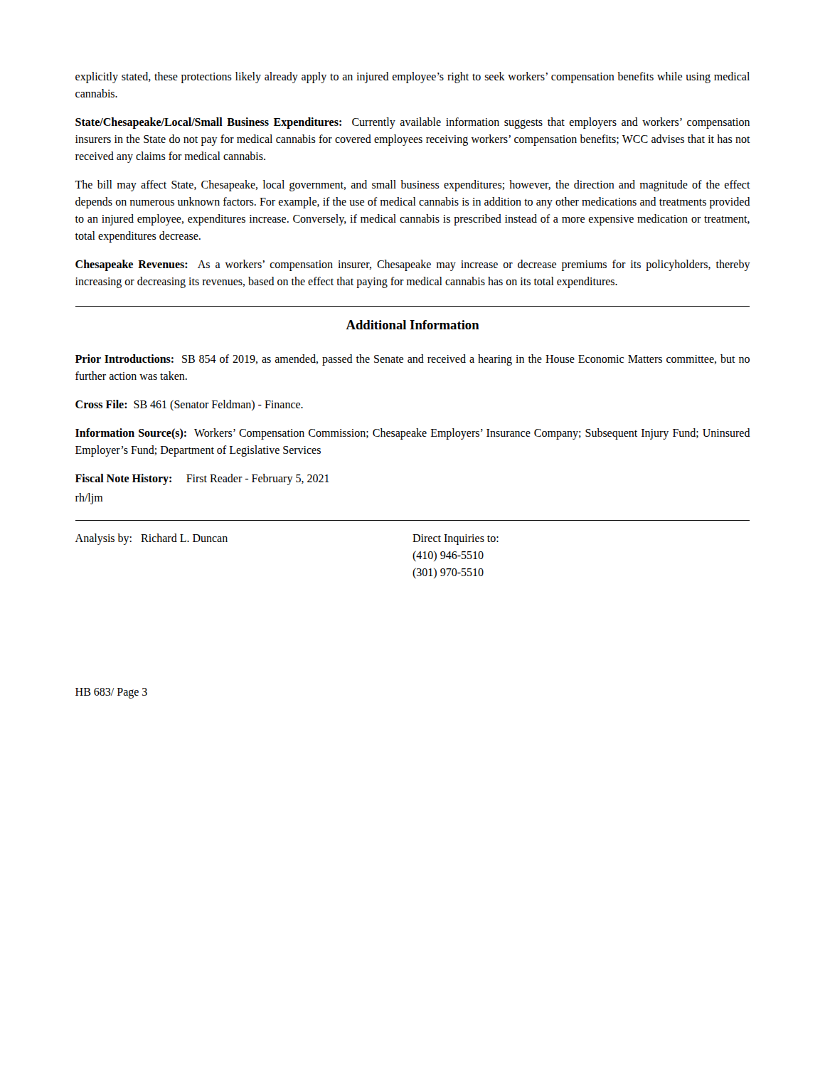explicitly stated, these protections likely already apply to an injured employee’s right to seek workers’ compensation benefits while using medical cannabis.
State/Chesapeake/Local/Small Business Expenditures: Currently available information suggests that employers and workers’ compensation insurers in the State do not pay for medical cannabis for covered employees receiving workers’ compensation benefits; WCC advises that it has not received any claims for medical cannabis.
The bill may affect State, Chesapeake, local government, and small business expenditures; however, the direction and magnitude of the effect depends on numerous unknown factors. For example, if the use of medical cannabis is in addition to any other medications and treatments provided to an injured employee, expenditures increase. Conversely, if medical cannabis is prescribed instead of a more expensive medication or treatment, total expenditures decrease.
Chesapeake Revenues: As a workers’ compensation insurer, Chesapeake may increase or decrease premiums for its policyholders, thereby increasing or decreasing its revenues, based on the effect that paying for medical cannabis has on its total expenditures.
Additional Information
Prior Introductions: SB 854 of 2019, as amended, passed the Senate and received a hearing in the House Economic Matters committee, but no further action was taken.
Cross File: SB 461 (Senator Feldman) - Finance.
Information Source(s): Workers’ Compensation Commission; Chesapeake Employers’ Insurance Company; Subsequent Injury Fund; Uninsured Employer’s Fund; Department of Legislative Services
Fiscal Note History: First Reader - February 5, 2021
rh/ljm
| Analysis by: Richard L. Duncan | Direct Inquiries to: (410) 946-5510 (301) 970-5510 |
HB 683/ Page 3